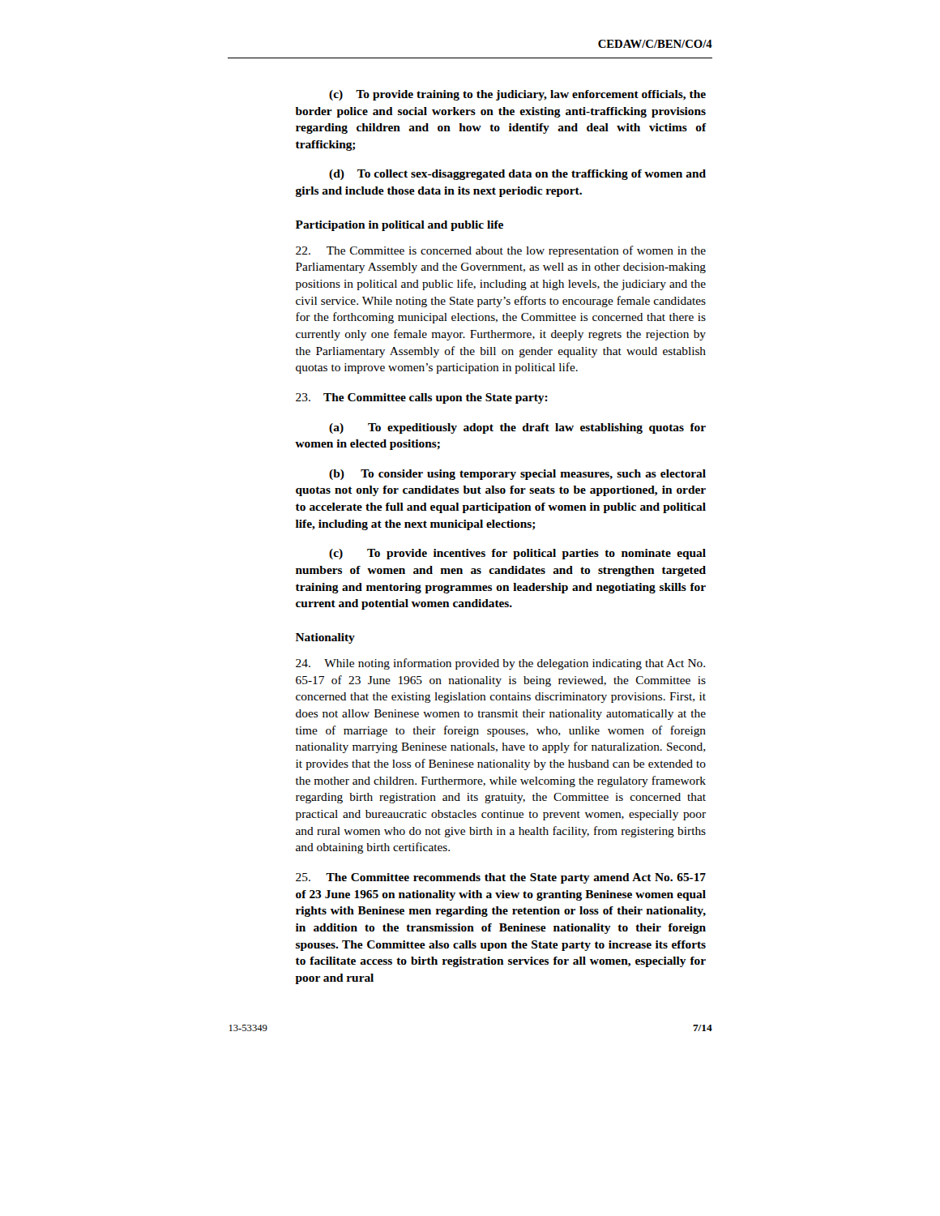CEDAW/C/BEN/CO/4
(c) To provide training to the judiciary, law enforcement officials, the border police and social workers on the existing anti-trafficking provisions regarding children and on how to identify and deal with victims of trafficking;
(d) To collect sex-disaggregated data on the trafficking of women and girls and include those data in its next periodic report.
Participation in political and public life
22. The Committee is concerned about the low representation of women in the Parliamentary Assembly and the Government, as well as in other decision-making positions in political and public life, including at high levels, the judiciary and the civil service. While noting the State party’s efforts to encourage female candidates for the forthcoming municipal elections, the Committee is concerned that there is currently only one female mayor. Furthermore, it deeply regrets the rejection by the Parliamentary Assembly of the bill on gender equality that would establish quotas to improve women’s participation in political life.
23. The Committee calls upon the State party:
(a) To expeditiously adopt the draft law establishing quotas for women in elected positions;
(b) To consider using temporary special measures, such as electoral quotas not only for candidates but also for seats to be apportioned, in order to accelerate the full and equal participation of women in public and political life, including at the next municipal elections;
(c) To provide incentives for political parties to nominate equal numbers of women and men as candidates and to strengthen targeted training and mentoring programmes on leadership and negotiating skills for current and potential women candidates.
Nationality
24. While noting information provided by the delegation indicating that Act No. 65-17 of 23 June 1965 on nationality is being reviewed, the Committee is concerned that the existing legislation contains discriminatory provisions. First, it does not allow Beninese women to transmit their nationality automatically at the time of marriage to their foreign spouses, who, unlike women of foreign nationality marrying Beninese nationals, have to apply for naturalization. Second, it provides that the loss of Beninese nationality by the husband can be extended to the mother and children. Furthermore, while welcoming the regulatory framework regarding birth registration and its gratuity, the Committee is concerned that practical and bureaucratic obstacles continue to prevent women, especially poor and rural women who do not give birth in a health facility, from registering births and obtaining birth certificates.
25. The Committee recommends that the State party amend Act No. 65-17 of 23 June 1965 on nationality with a view to granting Beninese women equal rights with Beninese men regarding the retention or loss of their nationality, in addition to the transmission of Beninese nationality to their foreign spouses. The Committee also calls upon the State party to increase its efforts to facilitate access to birth registration services for all women, especially for poor and rural
13-53349
7/14